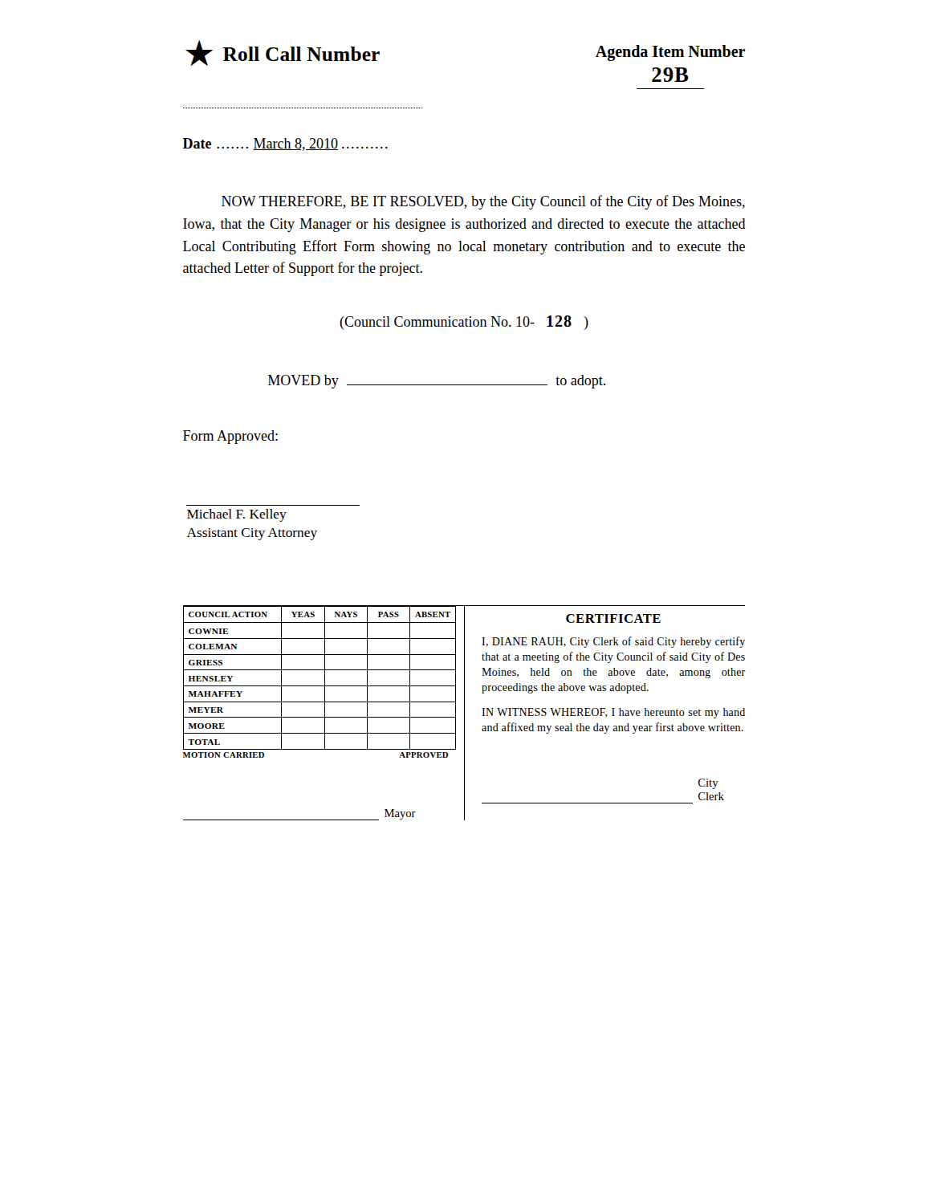★ Roll Call Number
Agenda Item Number
29B
Date ....... March 8, 2010 ..........
NOW THEREFORE, BE IT RESOLVED, by the City Council of the City of Des Moines, Iowa, that the City Manager or his designee is authorized and directed to execute the attached Local Contributing Effort Form showing no local monetary contribution and to execute the attached Letter of Support for the project.
(Council Communication No. 10-128)
MOVED by to adopt.
Form Approved:
 
Michael F. Kelley
Assistant City Attorney
| COUNCIL ACTION | YEAS | NAYS | PASS | ABSENT |
| --- | --- | --- | --- | --- |
| COWNIE | | | | |
| COLEMAN | | | | |
| GRIESS | | | | |
| HENSLEY | | | | |
| MAHAFFEY | | | | |
| MEYER | | | | |
| MOORE | | | | |
| TOTAL | | | | |
MOTION CARRIED
APPROVED
Mayor
CERTIFICATE
I, DIANE RAUH, City Clerk of said City hereby certify that at a meeting of the City Council of said City of Des Moines, held on the above date, among other proceedings the above was adopted.
IN WITNESS WHEREOF, I have hereunto set my hand and affixed my seal the day and year first above written.
City Clerk